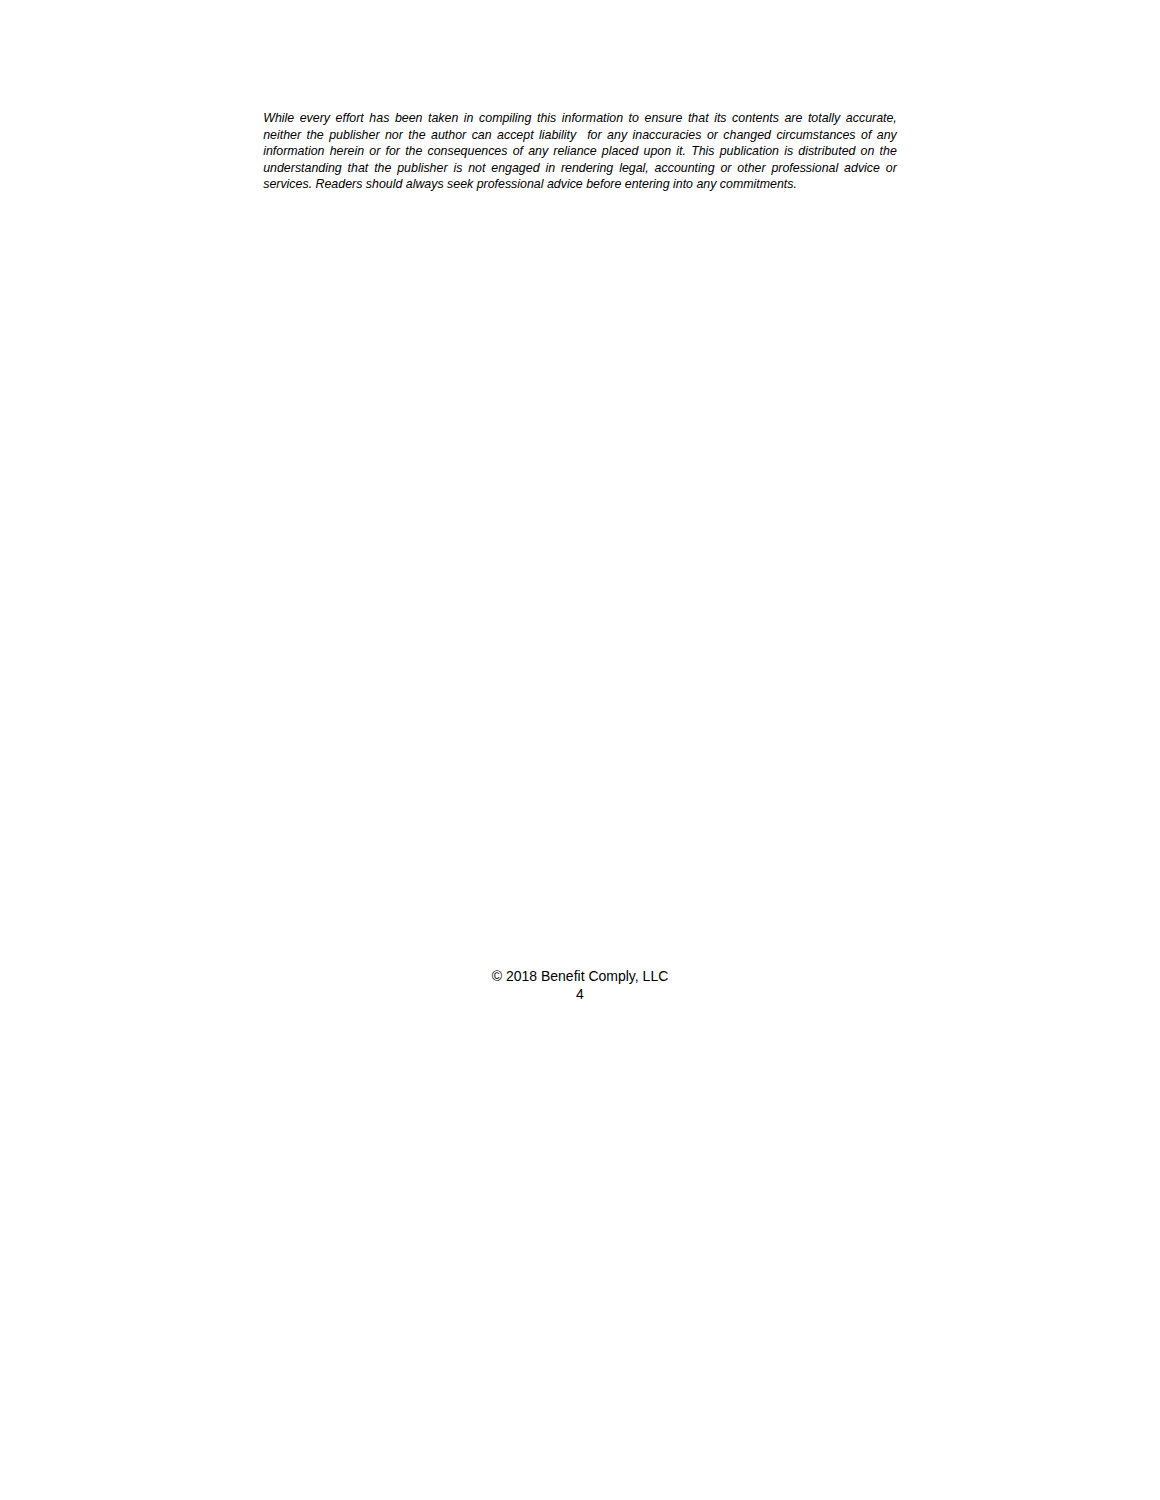While every effort has been taken in compiling this information to ensure that its contents are totally accurate, neither the publisher nor the author can accept liability for any inaccuracies or changed circumstances of any information herein or for the consequences of any reliance placed upon it. This publication is distributed on the understanding that the publisher is not engaged in rendering legal, accounting or other professional advice or services. Readers should always seek professional advice before entering into any commitments.
© 2018 Benefit Comply, LLC
4